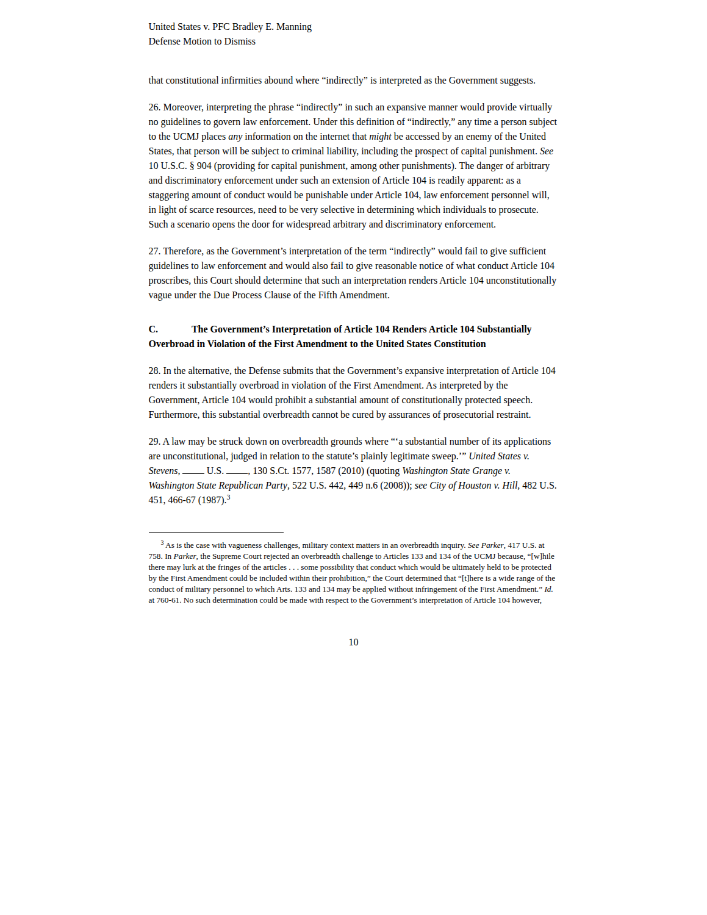United States v. PFC Bradley E. Manning
Defense Motion to Dismiss
that constitutional infirmities abound where “indirectly” is interpreted as the Government suggests.
26. Moreover, interpreting the phrase “indirectly” in such an expansive manner would provide virtually no guidelines to govern law enforcement. Under this definition of “indirectly,” any time a person subject to the UCMJ places any information on the internet that might be accessed by an enemy of the United States, that person will be subject to criminal liability, including the prospect of capital punishment. See 10 U.S.C. § 904 (providing for capital punishment, among other punishments). The danger of arbitrary and discriminatory enforcement under such an extension of Article 104 is readily apparent: as a staggering amount of conduct would be punishable under Article 104, law enforcement personnel will, in light of scarce resources, need to be very selective in determining which individuals to prosecute. Such a scenario opens the door for widespread arbitrary and discriminatory enforcement.
27. Therefore, as the Government’s interpretation of the term “indirectly” would fail to give sufficient guidelines to law enforcement and would also fail to give reasonable notice of what conduct Article 104 proscribes, this Court should determine that such an interpretation renders Article 104 unconstitutionally vague under the Due Process Clause of the Fifth Amendment.
C. The Government’s Interpretation of Article 104 Renders Article 104 Substantially Overbroad in Violation of the First Amendment to the United States Constitution
28. In the alternative, the Defense submits that the Government’s expansive interpretation of Article 104 renders it substantially overbroad in violation of the First Amendment. As interpreted by the Government, Article 104 would prohibit a substantial amount of constitutionally protected speech. Furthermore, this substantial overbreadth cannot be cured by assurances of prosecutorial restraint.
29. A law may be struck down on overbreadth grounds where “‘a substantial number of its applications are unconstitutional, judged in relation to the statute’s plainly legitimate sweep.’” United States v. Stevens, U.S. , 130 S.Ct. 1577, 1587 (2010) (quoting Washington State Grange v. Washington State Republican Party, 522 U.S. 442, 449 n.6 (2008)); see City of Houston v. Hill, 482 U.S. 451, 466-67 (1987).3
3 As is the case with vagueness challenges, military context matters in an overbreadth inquiry. See Parker, 417 U.S. at 758. In Parker, the Supreme Court rejected an overbreadth challenge to Articles 133 and 134 of the UCMJ because, “[w]hile there may lurk at the fringes of the articles . . . some possibility that conduct which would be ultimately held to be protected by the First Amendment could be included within their prohibition,” the Court determined that “[t]here is a wide range of the conduct of military personnel to which Arts. 133 and 134 may be applied without infringement of the First Amendment.” Id. at 760-61. No such determination could be made with respect to the Government’s interpretation of Article 104 however,
10